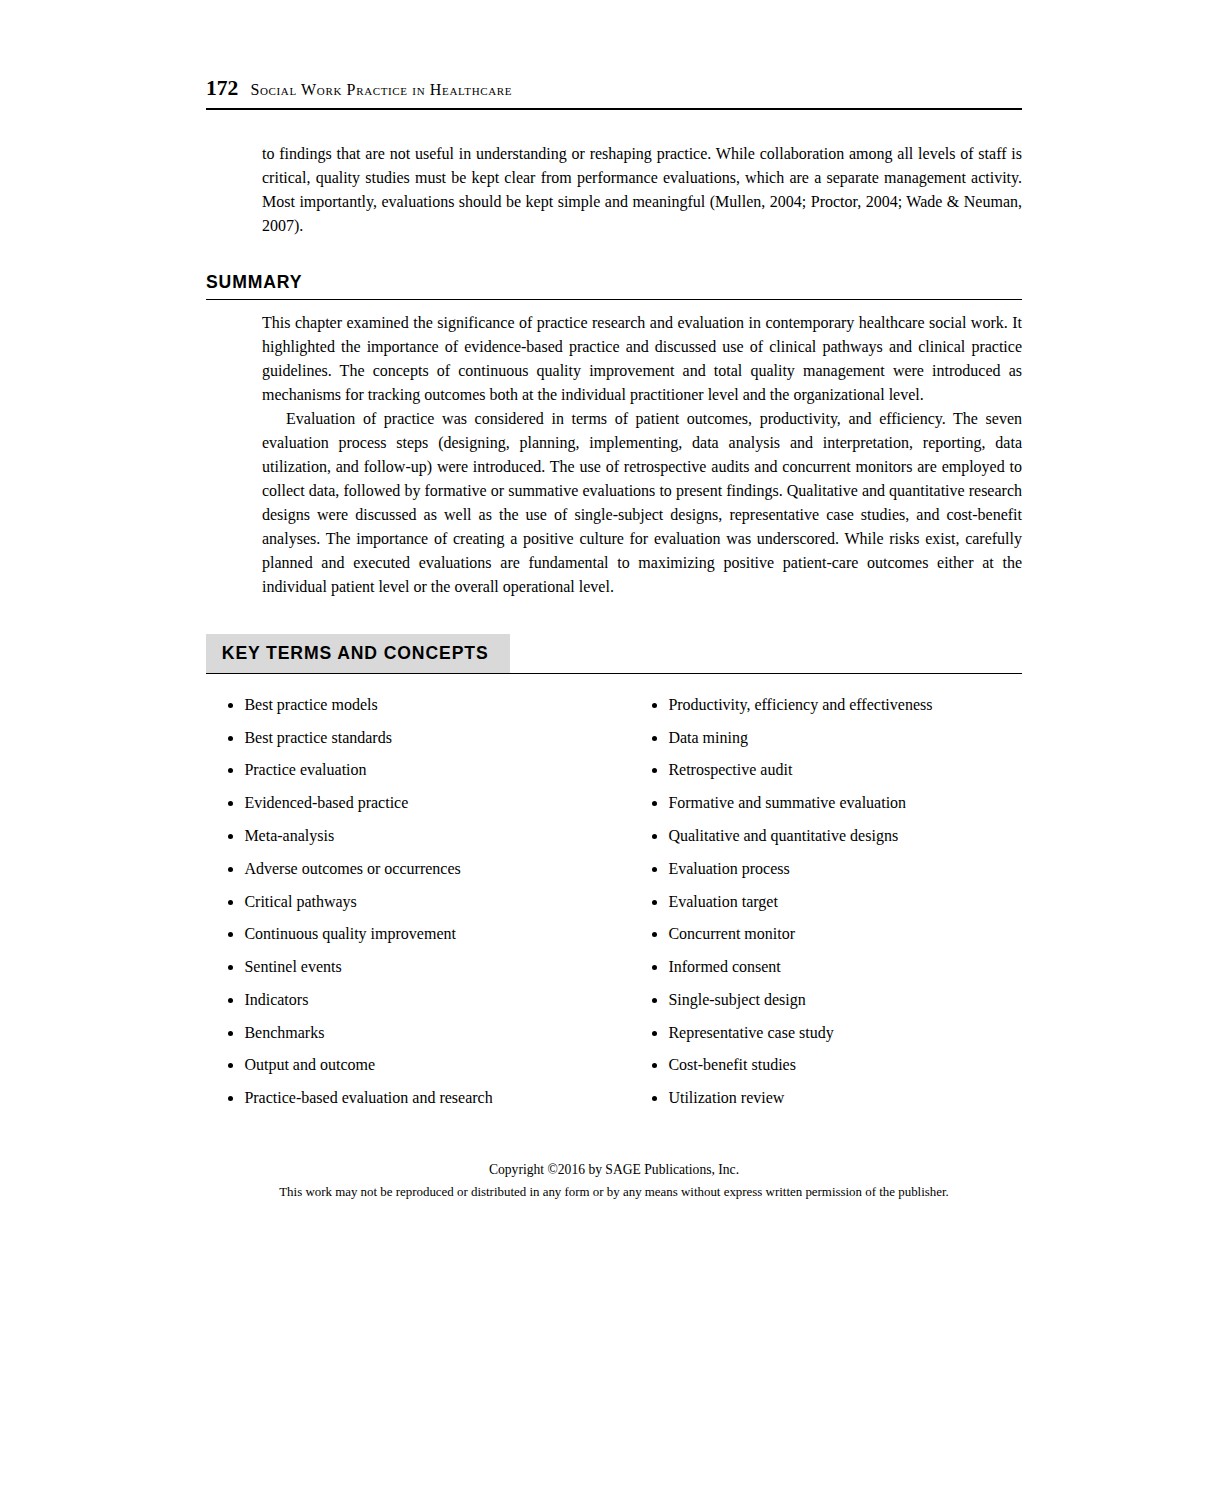172 Social Work Practice in Healthcare
to findings that are not useful in understanding or reshaping practice. While collaboration among all levels of staff is critical, quality studies must be kept clear from performance evaluations, which are a separate management activity. Most importantly, evaluations should be kept simple and meaningful (Mullen, 2004; Proctor, 2004; Wade & Neuman, 2007).
SUMMARY
This chapter examined the significance of practice research and evaluation in contemporary healthcare social work. It highlighted the importance of evidence-based practice and discussed use of clinical pathways and clinical practice guidelines. The concepts of continuous quality improvement and total quality management were introduced as mechanisms for tracking outcomes both at the individual practitioner level and the organizational level.
Evaluation of practice was considered in terms of patient outcomes, productivity, and efficiency. The seven evaluation process steps (designing, planning, implementing, data analysis and interpretation, reporting, data utilization, and follow-up) were introduced. The use of retrospective audits and concurrent monitors are employed to collect data, followed by formative or summative evaluations to present findings. Qualitative and quantitative research designs were discussed as well as the use of single-subject designs, representative case studies, and cost-benefit analyses. The importance of creating a positive culture for evaluation was underscored. While risks exist, carefully planned and executed evaluations are fundamental to maximizing positive patient-care outcomes either at the individual patient level or the overall operational level.
KEY TERMS AND CONCEPTS
Best practice models
Best practice standards
Practice evaluation
Evidenced-based practice
Meta-analysis
Adverse outcomes or occurrences
Critical pathways
Continuous quality improvement
Sentinel events
Indicators
Benchmarks
Output and outcome
Practice-based evaluation and research
Productivity, efficiency and effectiveness
Data mining
Retrospective audit
Formative and summative evaluation
Qualitative and quantitative designs
Evaluation process
Evaluation target
Concurrent monitor
Informed consent
Single-subject design
Representative case study
Cost-benefit studies
Utilization review
Copyright ©2016 by SAGE Publications, Inc.
This work may not be reproduced or distributed in any form or by any means without express written permission of the publisher.